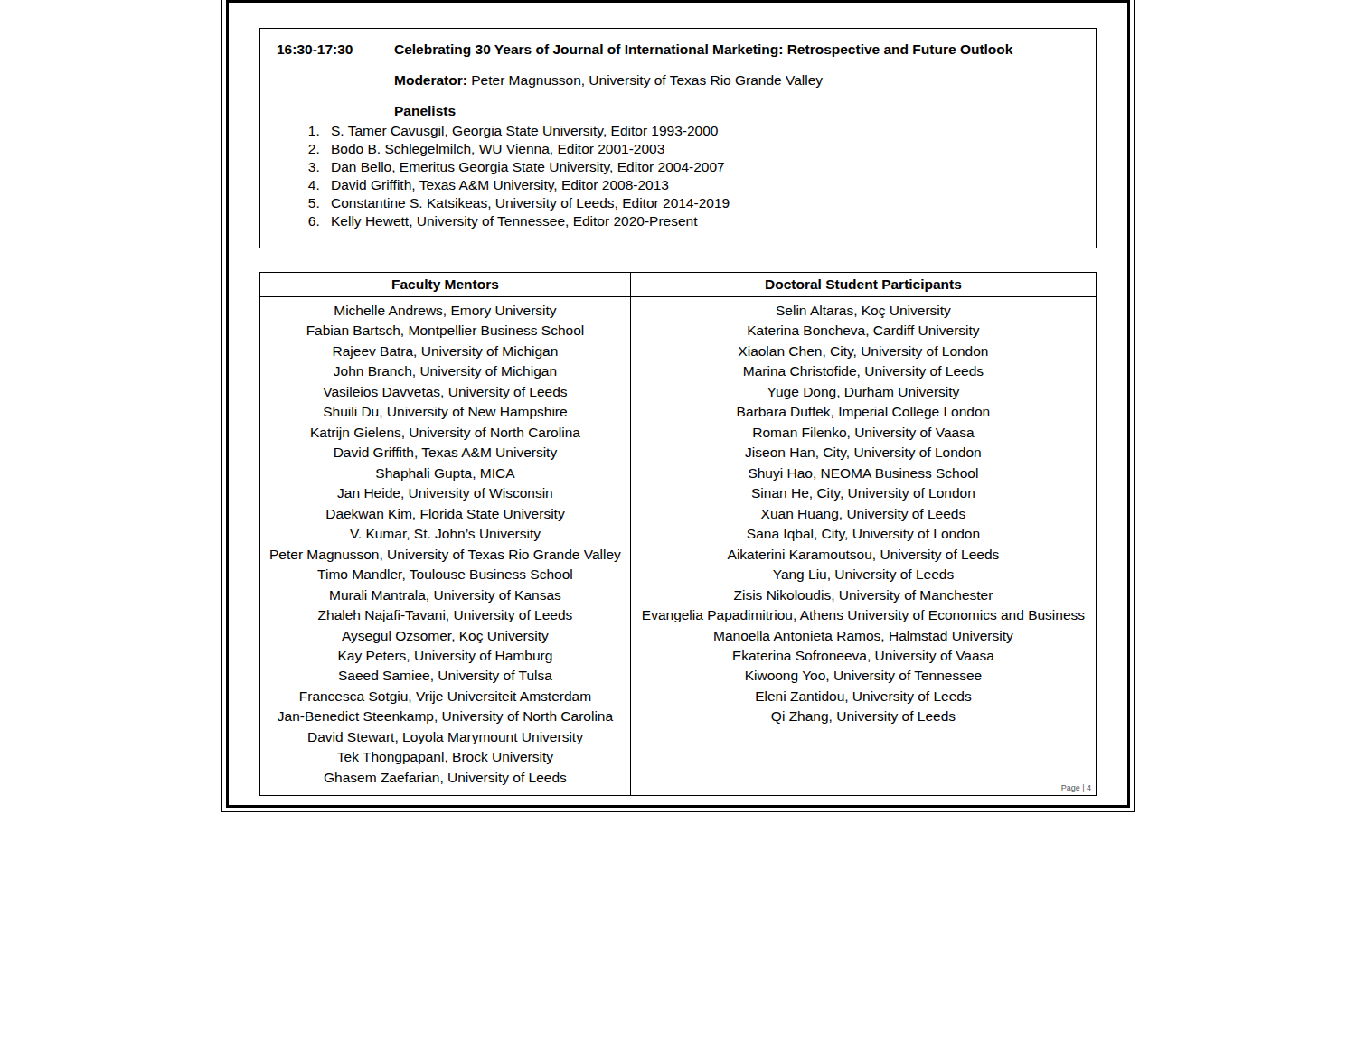16:30-17:30 Celebrating 30 Years of Journal of International Marketing: Retrospective and Future Outlook
Moderator: Peter Magnusson, University of Texas Rio Grande Valley
Panelists
S. Tamer Cavusgil, Georgia State University, Editor 1993-2000
Bodo B. Schlegelmilch, WU Vienna, Editor 2001-2003
Dan Bello, Emeritus Georgia State University, Editor 2004-2007
David Griffith, Texas A&M University, Editor 2008-2013
Constantine S. Katsikeas, University of Leeds, Editor 2014-2019
Kelly Hewett, University of Tennessee, Editor 2020-Present
| Faculty Mentors | Doctoral Student Participants |
| --- | --- |
| Michelle Andrews, Emory University Fabian Bartsch, Montpellier Business School Rajeev Batra, University of Michigan John Branch, University of Michigan Vasileios Davvetas, University of Leeds Shuili Du, University of New Hampshire Katrijn Gielens, University of North Carolina David Griffith, Texas A&M University Shaphali Gupta, MICA Jan Heide, University of Wisconsin Daekwan Kim, Florida State University V. Kumar, St. John’s University Peter Magnusson, University of Texas Rio Grande Valley Timo Mandler, Toulouse Business School Murali Mantrala, University of Kansas Zhaleh Najafi-Tavani, University of Leeds Aysegul Ozsomer, Koç University Kay Peters, University of Hamburg Saeed Samiee, University of Tulsa Francesca Sotgiu, Vrije Universiteit Amsterdam Jan-Benedict Steenkamp, University of North Carolina David Stewart, Loyola Marymount University Tek Thongpapanl, Brock University Ghasem Zaefarian, University of Leeds | Selin Altaras, Koç University Katerina Boncheva, Cardiff University Xiaolan Chen, City, University of London Marina Christofide, University of Leeds Yuge Dong, Durham University Barbara Duffek, Imperial College London Roman Filenko, University of Vaasa Jiseon Han, City, University of London Shuyi Hao, NEOMA Business School Sinan He, City, University of London Xuan Huang, University of Leeds Sana Iqbal, City, University of London Aikaterini Karamoutsou, University of Leeds Yang Liu, University of Leeds Zisis Nikoloudis, University of Manchester Evangelia Papadimitriou, Athens University of Economics and Business Manoella Antonieta Ramos, Halmstad University Ekaterina Sofroneeva, University of Vaasa Kiwoong Yoo, University of Tennessee Eleni Zantidou, University of Leeds Qi Zhang, University of Leeds |
Page | 4